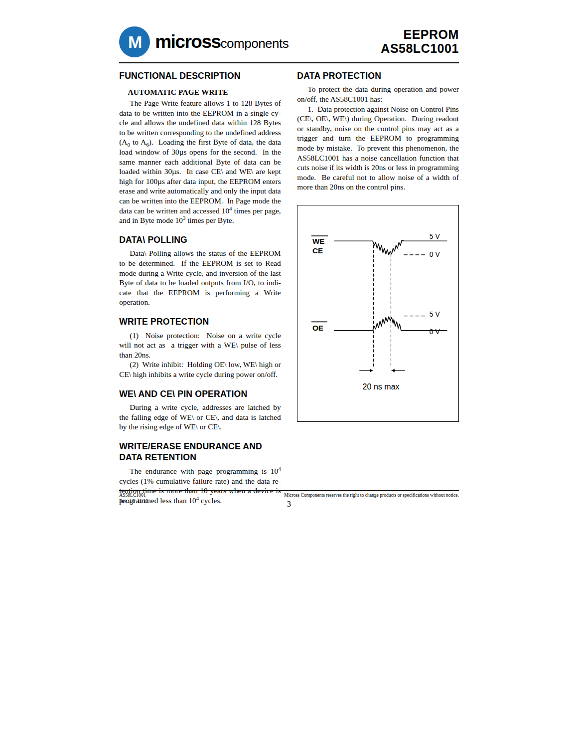M
micross components
EEPROM
AS58LC1001
FUNCTIONAL DESCRIPTION
AUTOMATIC PAGE WRITE
The Page Write feature allows 1 to 128 Bytes of data to be written into the EEPROM in a single cycle and allows the undefined data within 128 Bytes to be written corresponding to the undefined address (A0 to A6). Loading the first Byte of data, the data load window of 30µs opens for the second. In the same manner each additional Byte of data can be loaded within 30µs. In case CE\ and WE\ are kept high for 100µs after data input, the EEPROM enters erase and write automatically and only the input data can be written into the EEPROM. In Page mode the data can be written and accessed 104 times per page, and in Byte mode 103 times per Byte.
DATA\ POLLING
Data\ Polling allows the status of the EEPROM to be determined. If the EEPROM is set to Read mode during a Write cycle, and inversion of the last Byte of data to be loaded outputs from I/O, to indicate that the EEPROM is performing a Write operation.
WRITE PROTECTION
(1) Noise protection: Noise on a write cycle will not act as a trigger with a WE\ pulse of less than 20ns.
(2) Write inhibit: Holding OE\ low, WE\ high or CE\ high inhibits a write cycle during power on/off.
WE\ AND CE\ PIN OPERATION
During a write cycle, addresses are latched by the falling edge of WE\ or CE\, and data is latched by the rising edge of WE\ or CE\.
WRITE/ERASE ENDURANCE AND
DATA RETENTION
The endurance with page programming is 104 cycles (1% cumulative failure rate) and the data retention time is more than 10 years when a device is programmed less than 104 cycles.
DATA PROTECTION
To protect the data during operation and power on/off, the AS58C1001 has:
1. Data protection against Noise on Control Pins (CE\, OE\, WE\) during Operation. During readout or standby, noise on the control pins may act as a trigger and turn the EEPROM to programming mode by mistake. To prevent this phenomenon, the AS58LC1001 has a noise cancellation function that cuts noise if its width is 20ns or less in programming mode. Be careful not to allow noise of a width of more than 20ns on the control pins.
WE CE 5 V 0 V OE 5 V 0 V 20 ns max
AS58LC1001
Rev. 1.8 11/10
Micross Components reserves the right to change products or specifications without notice.
3